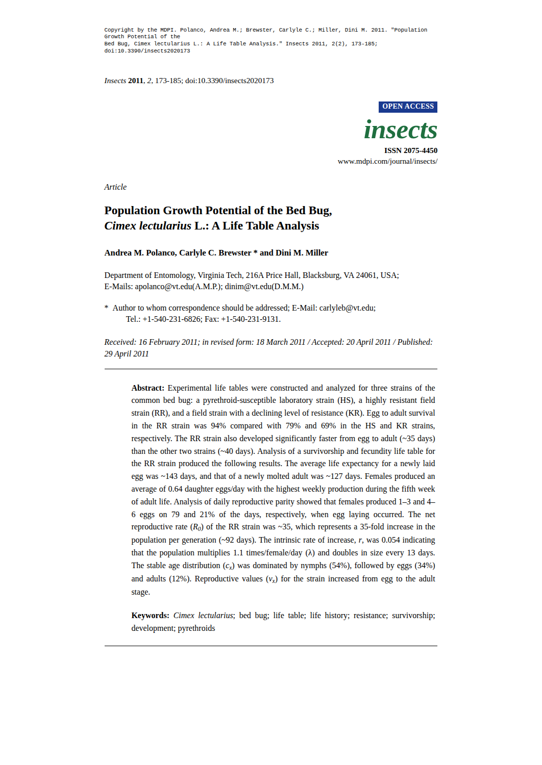Copyright by the MDPI. Polanco, Andrea M.; Brewster, Carlyle C.; Miller, Dini M. 2011. "Population Growth Potential of the Bed Bug, Cimex lectularius L.: A Life Table Analysis." Insects 2011, 2(2), 173-185; doi:10.3390/insects2020173
Insects 2011, 2, 173-185; doi:10.3390/insects2020173
OPEN ACCESS
insects
ISSN 2075-4450
www.mdpi.com/journal/insects/
Article
Population Growth Potential of the Bed Bug,
Cimex lectularius L.: A Life Table Analysis
Andrea M. Polanco, Carlyle C. Brewster * and Dini M. Miller
Department of Entomology, Virginia Tech, 216A Price Hall, Blacksburg, VA 24061, USA;
E-Mails: apolanco@vt.edu(A.M.P.); dinim@vt.edu(D.M.M.)
* Author to whom correspondence should be addressed; E-Mail: carlyleb@vt.edu; Tel.: +1-540-231-6826; Fax: +1-540-231-9131.
Received: 16 February 2011; in revised form: 18 March 2011 / Accepted: 20 April 2011 / Published: 29 April 2011
Abstract: Experimental life tables were constructed and analyzed for three strains of the common bed bug: a pyrethroid-susceptible laboratory strain (HS), a highly resistant field strain (RR), and a field strain with a declining level of resistance (KR). Egg to adult survival in the RR strain was 94% compared with 79% and 69% in the HS and KR strains, respectively. The RR strain also developed significantly faster from egg to adult (~35 days) than the other two strains (~40 days). Analysis of a survivorship and fecundity life table for the RR strain produced the following results. The average life expectancy for a newly laid egg was ~143 days, and that of a newly molted adult was ~127 days. Females produced an average of 0.64 daughter eggs/day with the highest weekly production during the fifth week of adult life. Analysis of daily reproductive parity showed that females produced 1–3 and 4–6 eggs on 79 and 21% of the days, respectively, when egg laying occurred. The net reproductive rate (R0) of the RR strain was ~35, which represents a 35-fold increase in the population per generation (~92 days). The intrinsic rate of increase, r, was 0.054 indicating that the population multiplies 1.1 times/female/day (λ) and doubles in size every 13 days. The stable age distribution (cx) was dominated by nymphs (54%), followed by eggs (34%) and adults (12%). Reproductive values (vx) for the strain increased from egg to the adult stage.
Keywords: Cimex lectularius; bed bug; life table; life history; resistance; survivorship; development; pyrethroids